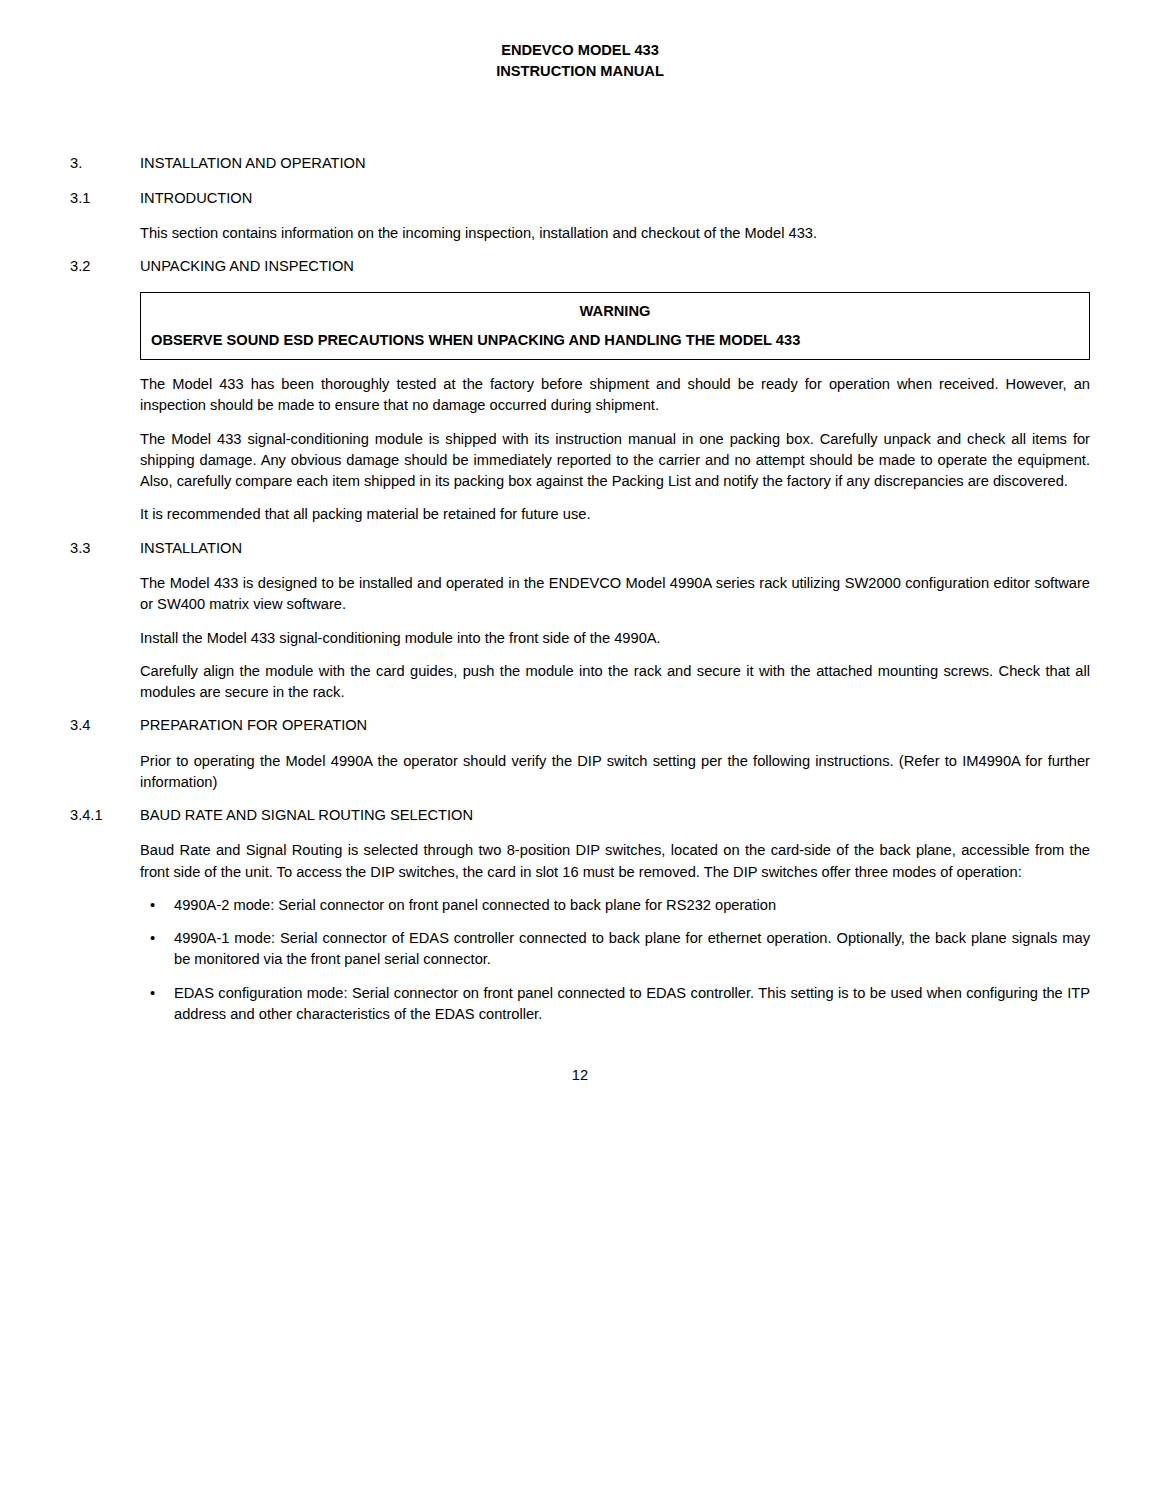ENDEVCO MODEL 433 INSTRUCTION MANUAL
3.
INSTALLATION AND OPERATION
3.1
INTRODUCTION
This section contains information on the incoming inspection, installation and checkout of the Model 433.
3.2
UNPACKING AND INSPECTION
WARNING
OBSERVE SOUND ESD PRECAUTIONS WHEN UNPACKING AND HANDLING THE MODEL 433
The Model 433 has been thoroughly tested at the factory before shipment and should be ready for operation when received. However, an inspection should be made to ensure that no damage occurred during shipment.
The Model 433 signal-conditioning module is shipped with its instruction manual in one packing box. Carefully unpack and check all items for shipping damage. Any obvious damage should be immediately reported to the carrier and no attempt should be made to operate the equipment. Also, carefully compare each item shipped in its packing box against the Packing List and notify the factory if any discrepancies are discovered.
It is recommended that all packing material be retained for future use.
3.3
INSTALLATION
The Model 433 is designed to be installed and operated in the ENDEVCO Model 4990A series rack utilizing SW2000 configuration editor software or SW400 matrix view software.
Install the Model 433 signal-conditioning module into the front side of the 4990A.
Carefully align the module with the card guides, push the module into the rack and secure it with the attached mounting screws. Check that all modules are secure in the rack.
3.4
PREPARATION FOR OPERATION
Prior to operating the Model 4990A the operator should verify the DIP switch setting per the following instructions. (Refer to IM4990A for further information)
3.4.1
BAUD RATE AND SIGNAL ROUTING SELECTION
Baud Rate and Signal Routing is selected through two 8-position DIP switches, located on the card-side of the back plane, accessible from the front side of the unit. To access the DIP switches, the card in slot 16 must be removed. The DIP switches offer three modes of operation:
4990A-2 mode: Serial connector on front panel connected to back plane for RS232 operation
4990A-1 mode: Serial connector of EDAS controller connected to back plane for ethernet operation. Optionally, the back plane signals may be monitored via the front panel serial connector.
EDAS configuration mode: Serial connector on front panel connected to EDAS controller. This setting is to be used when configuring the ITP address and other characteristics of the EDAS controller.
12